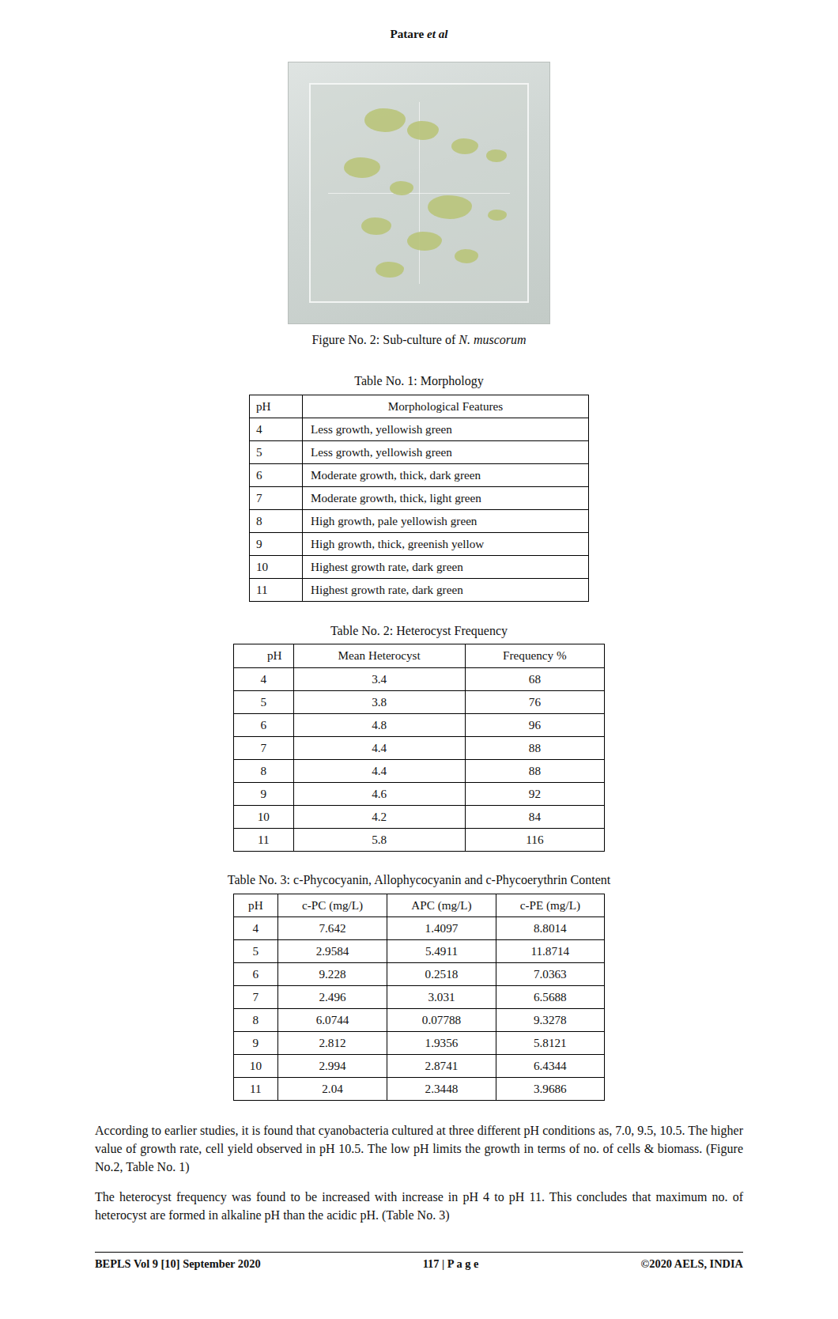Patare et al
Figure No. 2: Sub-culture of N. muscorum
Table No. 1: Morphology
| pH | Morphological Features |
| --- | --- |
| 4 | Less growth, yellowish green |
| 5 | Less growth, yellowish green |
| 6 | Moderate growth, thick, dark green |
| 7 | Moderate growth, thick, light green |
| 8 | High growth, pale yellowish green |
| 9 | High growth, thick, greenish yellow |
| 10 | Highest growth rate, dark green |
| 11 | Highest growth rate, dark green |
Table No. 2: Heterocyst Frequency
| pH | Mean Heterocyst | Frequency % |
| --- | --- | --- |
| 4 | 3.4 | 68 |
| 5 | 3.8 | 76 |
| 6 | 4.8 | 96 |
| 7 | 4.4 | 88 |
| 8 | 4.4 | 88 |
| 9 | 4.6 | 92 |
| 10 | 4.2 | 84 |
| 11 | 5.8 | 116 |
Table No. 3: c-Phycocyanin, Allophycocyanin and c-Phycoerythrin Content
| pH | c-PC (mg/L) | APC (mg/L) | c-PE (mg/L) |
| --- | --- | --- | --- |
| 4 | 7.642 | 1.4097 | 8.8014 |
| 5 | 2.9584 | 5.4911 | 11.8714 |
| 6 | 9.228 | 0.2518 | 7.0363 |
| 7 | 2.496 | 3.031 | 6.5688 |
| 8 | 6.0744 | 0.07788 | 9.3278 |
| 9 | 2.812 | 1.9356 | 5.8121 |
| 10 | 2.994 | 2.8741 | 6.4344 |
| 11 | 2.04 | 2.3448 | 3.9686 |
According to earlier studies, it is found that cyanobacteria cultured at three different pH conditions as, 7.0, 9.5, 10.5. The higher value of growth rate, cell yield observed in pH 10.5. The low pH limits the growth in terms of no. of cells & biomass. (Figure No.2, Table No. 1)
The heterocyst frequency was found to be increased with increase in pH 4 to pH 11. This concludes that maximum no. of heterocyst are formed in alkaline pH than the acidic pH. (Table No. 3)
BEPLS Vol 9 [10] September 2020 117 | P a g e ©2020 AELS, INDIA